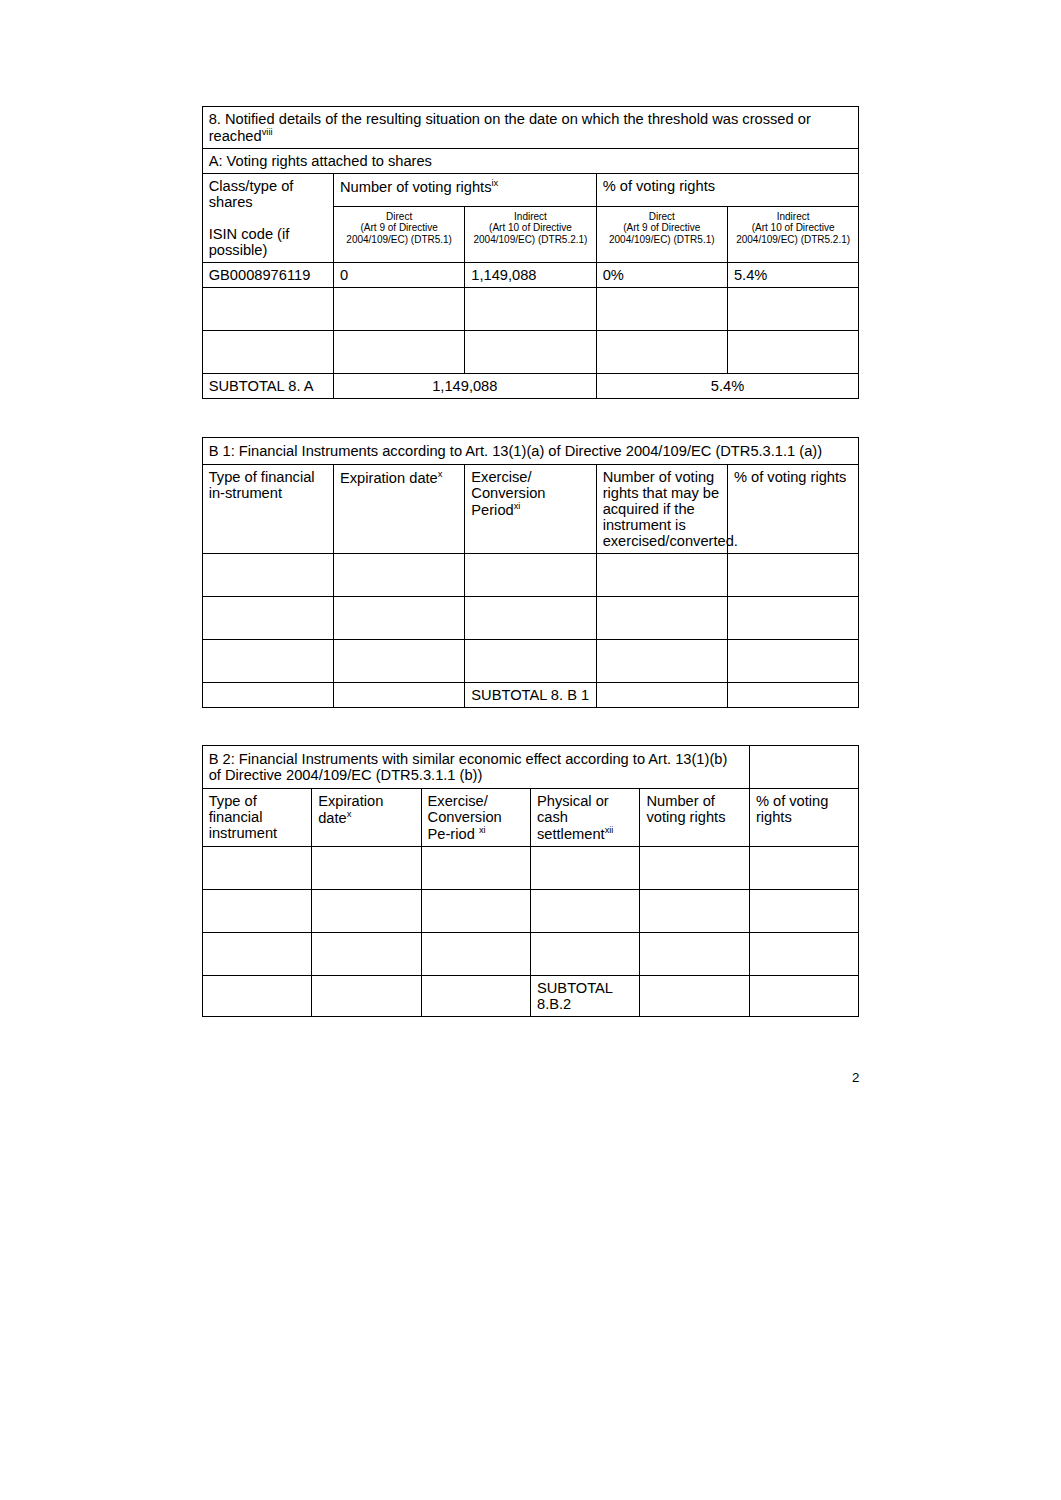| 8. Notified details of the resulting situation on the date on which the threshold was crossed or reached viii |
| A: Voting rights attached to shares |
| Class/type of shares ISIN code (if possible) | Number of voting rights ix | % of voting rights |
| Direct (Art 9 of Directive 2004/109/EC) (DTR5.1) | Indirect (Art 10 of Directive 2004/109/EC) (DTR5.2.1) | Direct (Art 9 of Directive 2004/109/EC) (DTR5.1) | Indirect (Art 10 of Directive 2004/109/EC) (DTR5.2.1) |
| GB0008976119 | 0 | 1,149,088 | 0% | 5.4% |
| SUBTOTAL 8. A | 1,149,088 | 5.4% |
| B 1: Financial Instruments according to Art. 13(1)(a) of Directive 2004/109/EC (DTR5.3.1.1 (a)) |
| Type of financial in-strument | Expiration date x | Exercise/ Conversion Period xi | Number of voting rights that may be acquired if the instrument is exercised/converted. | % of voting rights |
| | | SUBTOTAL 8. B 1 | | |
| B 2: Financial Instruments with similar economic effect according to Art. 13(1)(b) of Directive 2004/109/EC (DTR5.3.1.1 (b)) |
| Type of financial instrument | Expiration date x | Exercise/ Conversion Pe-riod xi | Physical or cash settlement xii | Number of voting rights | % of voting rights |
| | | | SUBTOTAL 8.B.2 | | |
2